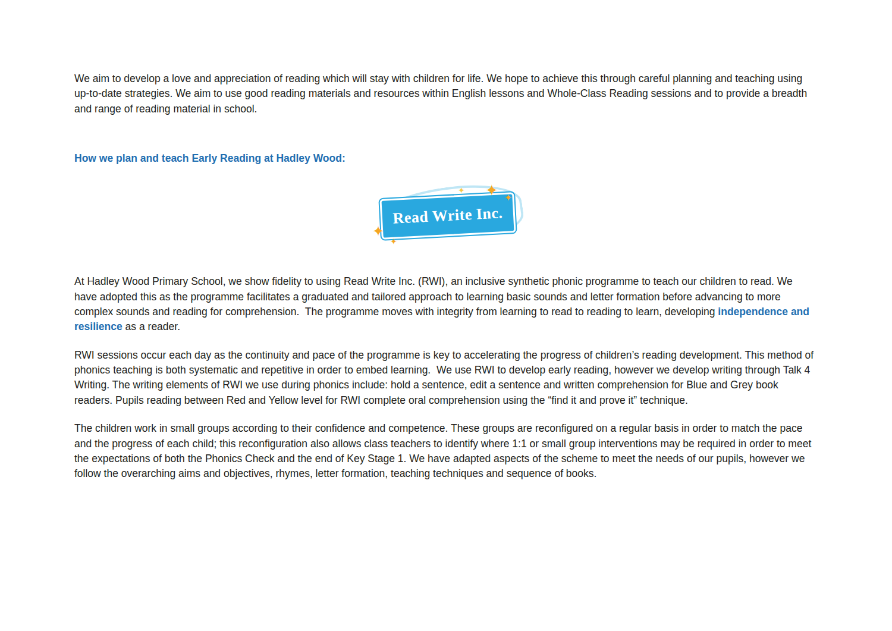We aim to develop a love and appreciation of reading which will stay with children for life. We hope to achieve this through careful planning and teaching using up-to-date strategies. We aim to use good reading materials and resources within English lessons and Whole-Class Reading sessions and to provide a breadth and range of reading material in school.
How we plan and teach Early Reading at Hadley Wood:
Read Write Inc.
✦ ✦ ✦ ✦ ✦
At Hadley Wood Primary School, we show fidelity to using Read Write Inc. (RWI), an inclusive synthetic phonic programme to teach our children to read. We have adopted this as the programme facilitates a graduated and tailored approach to learning basic sounds and letter formation before advancing to more complex sounds and reading for comprehension. The programme moves with integrity from learning to read to reading to learn, developing independence and resilience as a reader.
RWI sessions occur each day as the continuity and pace of the programme is key to accelerating the progress of children’s reading development. This method of phonics teaching is both systematic and repetitive in order to embed learning. We use RWI to develop early reading, however we develop writing through Talk 4 Writing. The writing elements of RWI we use during phonics include: hold a sentence, edit a sentence and written comprehension for Blue and Grey book readers. Pupils reading between Red and Yellow level for RWI complete oral comprehension using the “find it and prove it” technique.
The children work in small groups according to their confidence and competence. These groups are reconfigured on a regular basis in order to match the pace and the progress of each child; this reconfiguration also allows class teachers to identify where 1:1 or small group interventions may be required in order to meet the expectations of both the Phonics Check and the end of Key Stage 1. We have adapted aspects of the scheme to meet the needs of our pupils, however we follow the overarching aims and objectives, rhymes, letter formation, teaching techniques and sequence of books.